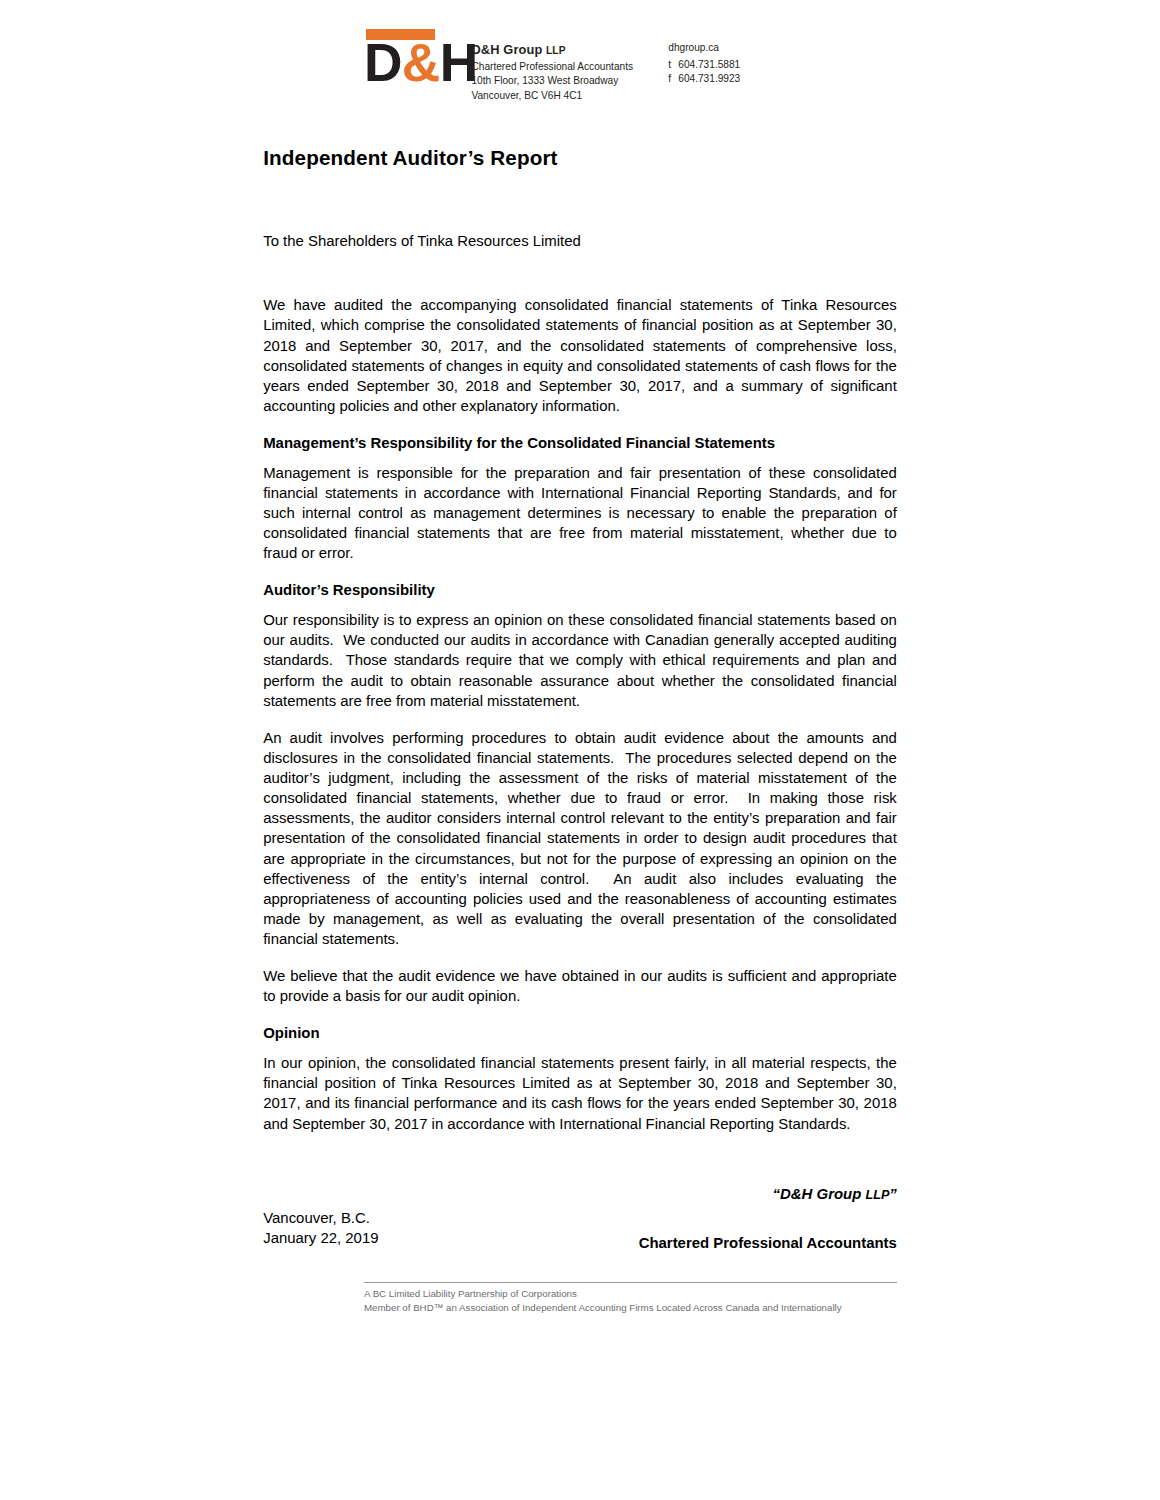D&H
D&H Group LLP
Chartered Professional Accountants
10th Floor, 1333 West Broadway
Vancouver, BC V6H 4C1
dhgroup.ca
t 604.731.5881
f 604.731.9923
Independent Auditor’s Report
To the Shareholders of Tinka Resources Limited
We have audited the accompanying consolidated financial statements of Tinka Resources Limited, which comprise the consolidated statements of financial position as at September 30, 2018 and September 30, 2017, and the consolidated statements of comprehensive loss, consolidated statements of changes in equity and consolidated statements of cash flows for the years ended September 30, 2018 and September 30, 2017, and a summary of significant accounting policies and other explanatory information.
Management’s Responsibility for the Consolidated Financial Statements
Management is responsible for the preparation and fair presentation of these consolidated financial statements in accordance with International Financial Reporting Standards, and for such internal control as management determines is necessary to enable the preparation of consolidated financial statements that are free from material misstatement, whether due to fraud or error.
Auditor’s Responsibility
Our responsibility is to express an opinion on these consolidated financial statements based on our audits. We conducted our audits in accordance with Canadian generally accepted auditing standards. Those standards require that we comply with ethical requirements and plan and perform the audit to obtain reasonable assurance about whether the consolidated financial statements are free from material misstatement.
An audit involves performing procedures to obtain audit evidence about the amounts and disclosures in the consolidated financial statements. The procedures selected depend on the auditor’s judgment, including the assessment of the risks of material misstatement of the consolidated financial statements, whether due to fraud or error. In making those risk assessments, the auditor considers internal control relevant to the entity’s preparation and fair presentation of the consolidated financial statements in order to design audit procedures that are appropriate in the circumstances, but not for the purpose of expressing an opinion on the effectiveness of the entity’s internal control. An audit also includes evaluating the appropriateness of accounting policies used and the reasonableness of accounting estimates made by management, as well as evaluating the overall presentation of the consolidated financial statements.
We believe that the audit evidence we have obtained in our audits is sufficient and appropriate to provide a basis for our audit opinion.
Opinion
In our opinion, the consolidated financial statements present fairly, in all material respects, the financial position of Tinka Resources Limited as at September 30, 2018 and September 30, 2017, and its financial performance and its cash flows for the years ended September 30, 2018 and September 30, 2017 in accordance with International Financial Reporting Standards.
“D&H Group LLP”
Vancouver, B.C.
January 22, 2019
Chartered Professional Accountants
A BC Limited Liability Partnership of Corporations
Member of BHD™ an Association of Independent Accounting Firms Located Across Canada and Internationally